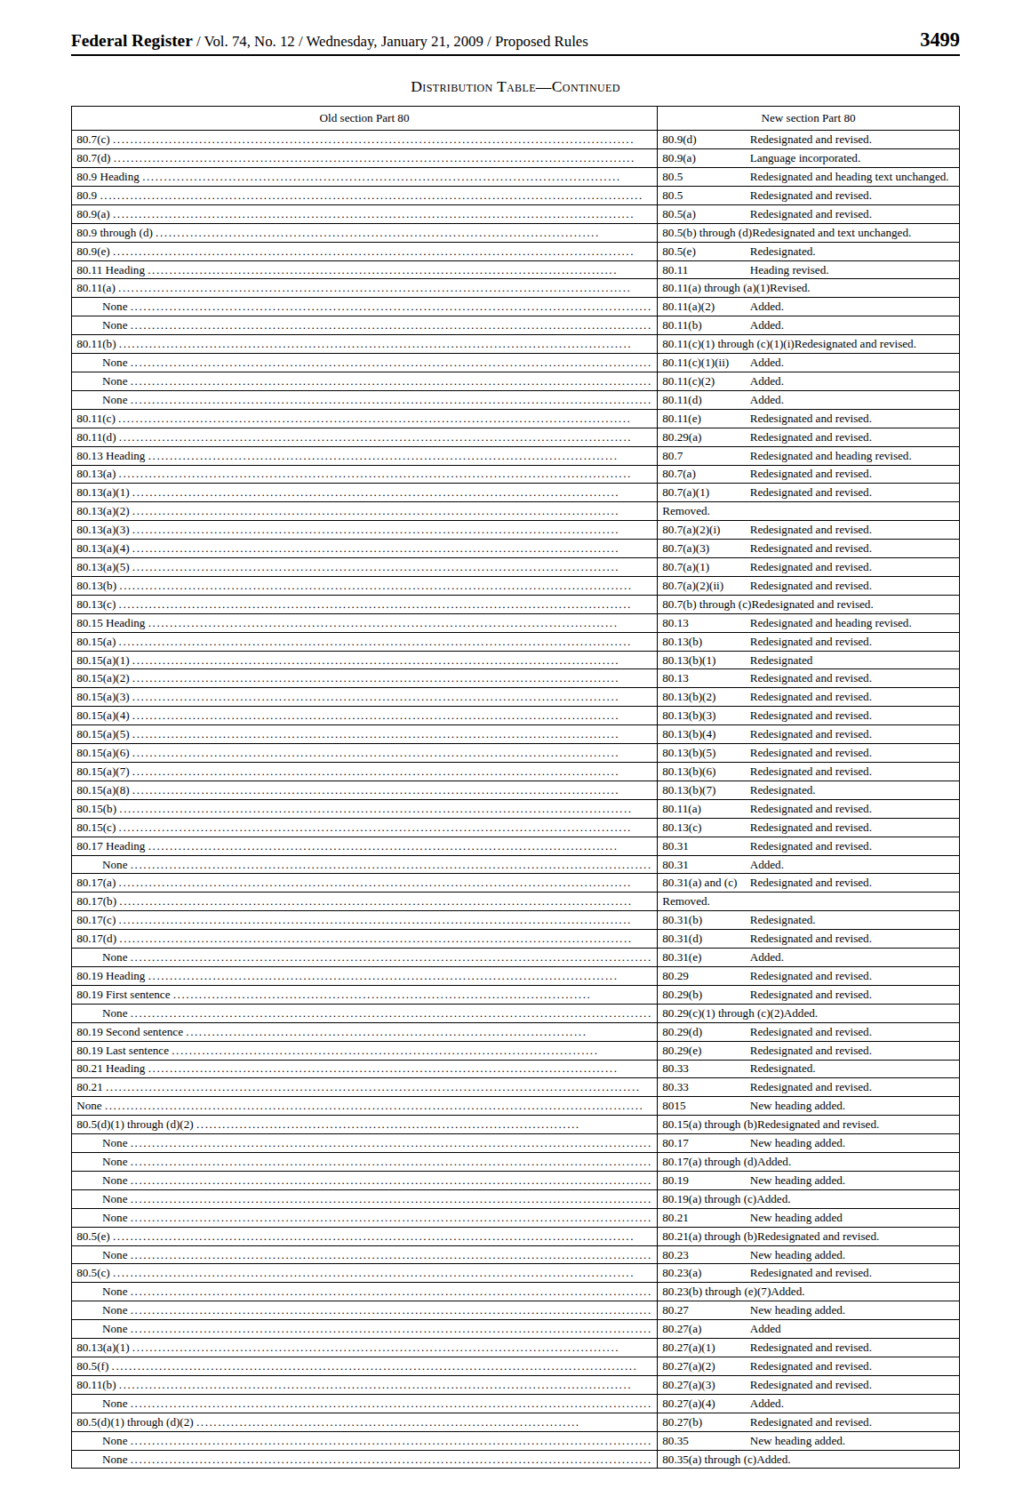Federal Register / Vol. 74, No. 12 / Wednesday, January 21, 2009 / Proposed Rules
3499
Distribution Table—Continued
| Old section Part 80 | New section Part 80 |
| --- | --- |
| 80.7(c) ......................................................................................................................... | 80.9(d) Redesignated and revised. |
| 80.7(d) ......................................................................................................................... | 80.9(a) Language incorporated. |
| 80.9 Heading ............................................................................................................... | 80.5 Redesignated and heading text unchanged. |
| 80.9 .............................................................................................................................. | 80.5 Redesignated and revised. |
| 80.9(a) ......................................................................................................................... | 80.5(a) Redesignated and revised. |
| 80.9 through (d) ....................................................................................................... | 80.5(b) through (d) Redesignated and text unchanged. |
| 80.9(e) ......................................................................................................................... | 80.5(e) Redesignated. |
| 80.11 Heading ............................................................................................................. | 80.11 Heading revised. |
| 80.11(a) ....................................................................................................................... | 80.11(a) through (a)(1) Revised. |
| None ......................................................................................................................... | 80.11(a)(2) Added. |
| None ......................................................................................................................... | 80.11(b) Added. |
| 80.11(b) ....................................................................................................................... | 80.11(c)(1) through (c)(1)(i) Redesignated and revised. |
| None ......................................................................................................................... | 80.11(c)(1)(ii) Added. |
| None ......................................................................................................................... | 80.11(c)(2) Added. |
| None ......................................................................................................................... | 80.11(d) Added. |
| 80.11(c) ....................................................................................................................... | 80.11(e) Redesignated and revised. |
| 80.11(d) ....................................................................................................................... | 80.29(a) Redesignated and revised. |
| 80.13 Heading ............................................................................................................. | 80.7 Redesignated and heading revised. |
| 80.13(a) ....................................................................................................................... | 80.7(a) Redesignated and revised. |
| 80.13(a)(1) ................................................................................................................. | 80.7(a)(1) Redesignated and revised. |
| 80.13(a)(2) ................................................................................................................. | Removed. |
| 80.13(a)(3) ................................................................................................................. | 80.7(a)(2)(i) Redesignated and revised. |
| 80.13(a)(4) ................................................................................................................. | 80.7(a)(3) Redesignated and revised. |
| 80.13(a)(5) ................................................................................................................. | 80.7(a)(1) Redesignated and revised. |
| 80.13(b) ....................................................................................................................... | 80.7(a)(2)(ii) Redesignated and revised. |
| 80.13(c) ....................................................................................................................... | 80.7(b) through (c) Redesignated and revised. |
| 80.15 Heading ............................................................................................................. | 80.13 Redesignated and heading revised. |
| 80.15(a) ....................................................................................................................... | 80.13(b) Redesignated and revised. |
| 80.15(a)(1) ................................................................................................................. | 80.13(b)(1) Redesignated |
| 80.15(a)(2) ................................................................................................................. | 80.13 Redesignated and revised. |
| 80.15(a)(3) ................................................................................................................. | 80.13(b)(2) Redesignated and revised. |
| 80.15(a)(4) ................................................................................................................. | 80.13(b)(3) Redesignated and revised. |
| 80.15(a)(5) ................................................................................................................. | 80.13(b)(4) Redesignated and revised. |
| 80.15(a)(6) ................................................................................................................. | 80.13(b)(5) Redesignated and revised. |
| 80.15(a)(7) ................................................................................................................. | 80.13(b)(6) Redesignated and revised. |
| 80.15(a)(8) ................................................................................................................. | 80.13(b)(7) Redesignated. |
| 80.15(b) ....................................................................................................................... | 80.11(a) Redesignated and revised. |
| 80.15(c) ....................................................................................................................... | 80.13(c) Redesignated and revised. |
| 80.17 Heading ............................................................................................................. | 80.31 Redesignated and revised. |
| None ......................................................................................................................... | 80.31 Added. |
| 80.17(a) ....................................................................................................................... | 80.31(a) and (c) Redesignated and revised. |
| 80.17(b) ....................................................................................................................... | Removed. |
| 80.17(c) ....................................................................................................................... | 80.31(b) Redesignated. |
| 80.17(d) ....................................................................................................................... | 80.31(d) Redesignated and revised. |
| None ......................................................................................................................... | 80.31(e) Added. |
| 80.19 Heading ............................................................................................................. | 80.29 Redesignated and revised. |
| 80.19 First sentence ................................................................................................. | 80.29(b) Redesignated and revised. |
| None ......................................................................................................................... | 80.29(c)(1) through (c)(2) Added. |
| 80.19 Second sentence ............................................................................................. | 80.29(d) Redesignated and revised. |
| 80.19 Last sentence ................................................................................................... | 80.29(e) Redesignated and revised. |
| 80.21 Heading ............................................................................................................. | 80.33 Redesignated. |
| 80.21 ............................................................................................................................ | 80.33 Redesignated and revised. |
| None ............................................................................................................................. | 8015 New heading added. |
| 80.5(d)(1) through (d)(2) ......................................................................................... | 80.15(a) through (b) Redesignated and revised. |
| None ......................................................................................................................... | 80.17 New heading added. |
| None ......................................................................................................................... | 80.17(a) through (d) Added. |
| None ......................................................................................................................... | 80.19 New heading added. |
| None ......................................................................................................................... | 80.19(a) through (c) Added. |
| None ......................................................................................................................... | 80.21 New heading added |
| 80.5(e) ......................................................................................................................... | 80.21(a) through (b) Redesignated and revised. |
| None ......................................................................................................................... | 80.23 New heading added. |
| 80.5(c) ......................................................................................................................... | 80.23(a) Redesignated and revised. |
| None ......................................................................................................................... | 80.23(b) through (e)(7) Added. |
| None ......................................................................................................................... | 80.27 New heading added. |
| None ......................................................................................................................... | 80.27(a) Added |
| 80.13(a)(1) ................................................................................................................. | 80.27(a)(1) Redesignated and revised. |
| 80.5(f) .......................................................................................................................... | 80.27(a)(2) Redesignated and revised. |
| 80.11(b) ....................................................................................................................... | 80.27(a)(3) Redesignated and revised. |
| None ......................................................................................................................... | 80.27(a)(4) Added. |
| 80.5(d)(1) through (d)(2) ......................................................................................... | 80.27(b) Redesignated and revised. |
| None ......................................................................................................................... | 80.35 New heading added. |
| None ......................................................................................................................... | 80.35(a) through (c) Added. |